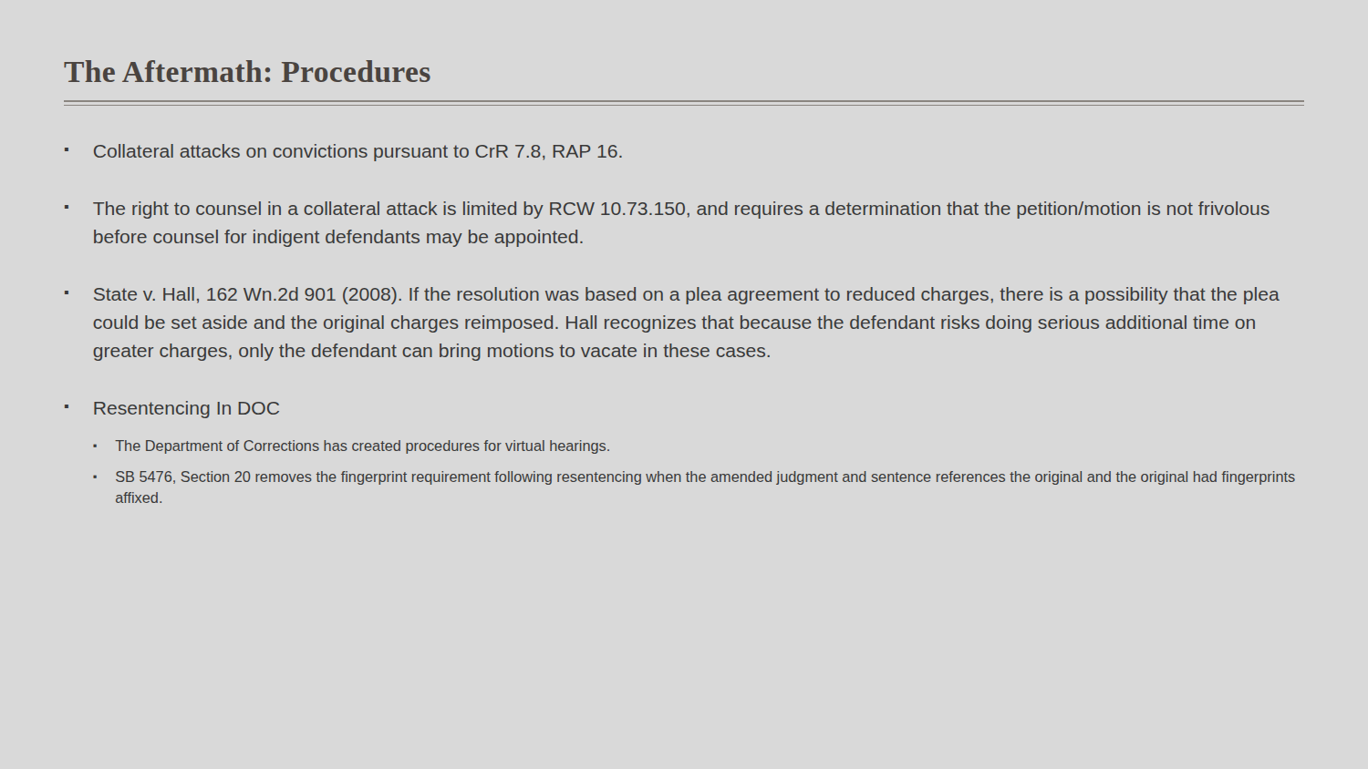The Aftermath: Procedures
Collateral attacks on convictions pursuant to CrR 7.8, RAP 16.
The right to counsel in a collateral attack is limited by RCW 10.73.150, and requires a determination that the petition/motion is not frivolous before counsel for indigent defendants may be appointed.
State v. Hall, 162 Wn.2d 901 (2008). If the resolution was based on a plea agreement to reduced charges, there is a possibility that the plea could be set aside and the original charges reimposed. Hall recognizes that because the defendant risks doing serious additional time on greater charges, only the defendant can bring motions to vacate in these cases.
Resentencing In DOC
The Department of Corrections has created procedures for virtual hearings.
SB 5476, Section 20 removes the fingerprint requirement following resentencing when the amended judgment and sentence references the original and the original had fingerprints affixed.